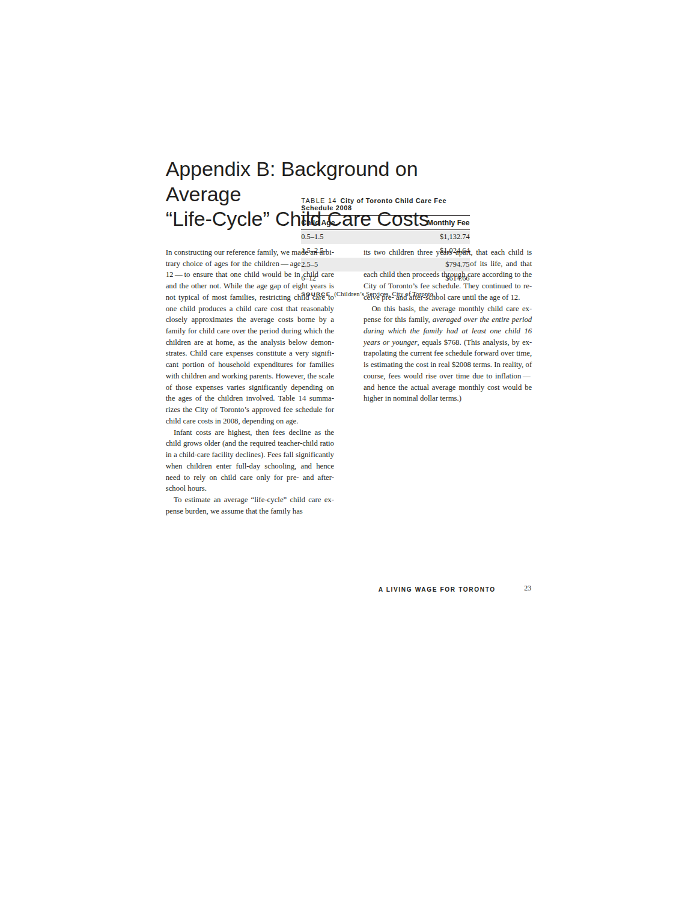Appendix B: Background on Average
“Life-Cycle” Child Care Costs
In constructing our reference family, we made an arbitrary choice of ages for the children — age 4 and age 12 — to ensure that one child would be in child care and the other not. While the age gap of eight years is not typical of most families, restricting child care to one child produces a child care cost that reasonably closely approximates the average costs borne by a family for child care over the period during which the children are at home, as the analysis below demonstrates. Child care expenses constitute a very significant portion of household expenditures for families with children and working parents. However, the scale of those expenses varies significantly depending on the ages of the children involved. Table 14 summarizes the City of Toronto’s approved fee schedule for child care costs in 2008, depending on age.
Infant costs are highest, then fees decline as the child grows older (and the required teacher-child ratio in a child-care facility declines). Fees fall significantly when children enter full-day schooling, and hence need to rely on child care only for pre- and after-school hours.
To estimate an average “life-cycle” child care expense burden, we assume that the family has
its two children three years apart, that each child is cared at home for the first year of its life, and that each child then proceeds through care according to the City of Toronto’s fee schedule. They continued to receive pre- and after-school care until the age of 12.
On this basis, the average monthly child care expense for this family, averaged over the entire period during which the family had at least one child 16 years or younger, equals $768. (This analysis, by extrapolating the current fee schedule forward over time, is estimating the cost in real $2008 terms. In reality, of course, fees would rise over time due to inflation — and hence the actual average monthly cost would be higher in nominal dollar terms.)
Table 14 City of Toronto Child Care Fee Schedule 2008
| Child Age | Monthly Fee |
| --- | --- |
| 0.5–1.5 | $1,132.74 |
| 1.5–2.5 | $1,024.64 |
| 2.5–5 | $794.75 |
| 6–12 | $614.66 |
Source(Children’s Services, City of Toronto.)
A Living Wage for Toronto 23